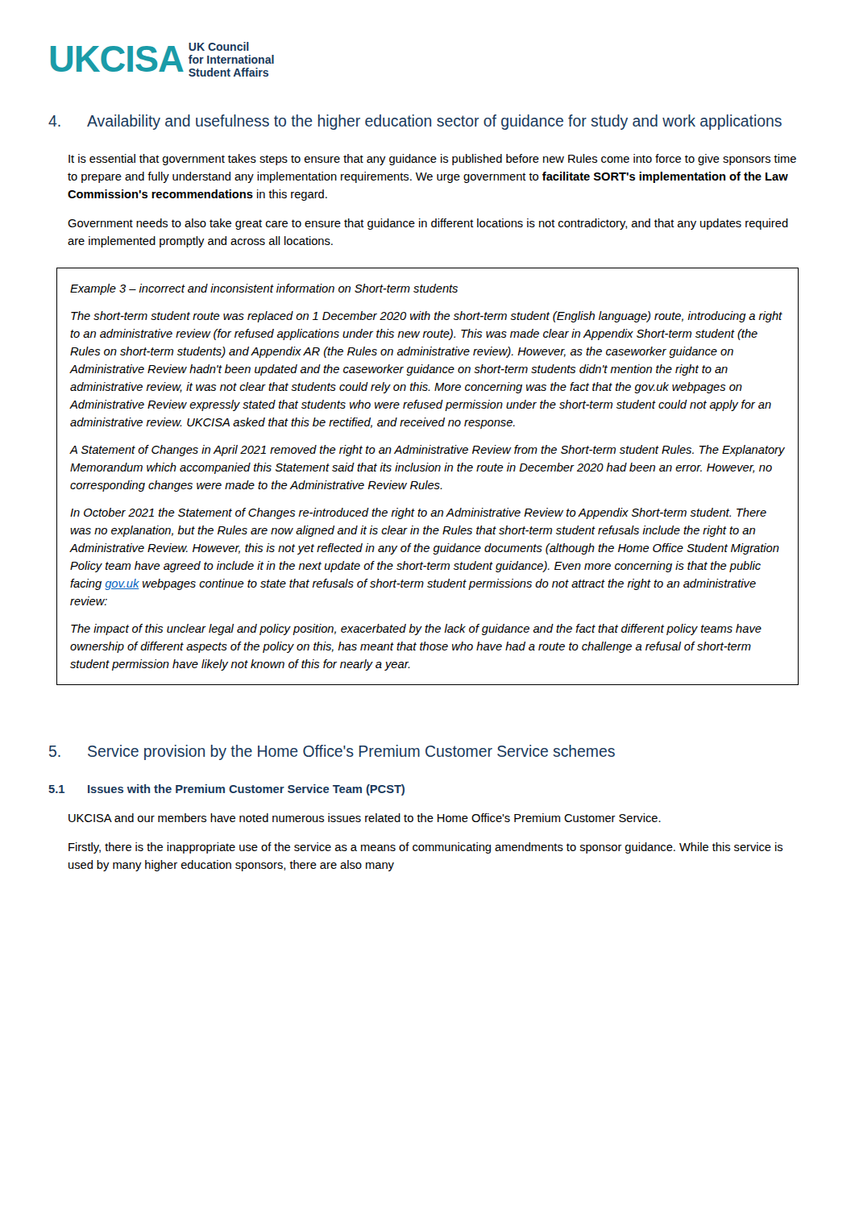UKCISA UK Council
for International
Student Affairs
4. Availability and usefulness to the higher education sector of guidance for study and work applications
It is essential that government takes steps to ensure that any guidance is published before new Rules come into force to give sponsors time to prepare and fully understand any implementation requirements. We urge government to facilitate SORT's implementation of the Law Commission's recommendations in this regard.
Government needs to also take great care to ensure that guidance in different locations is not contradictory, and that any updates required are implemented promptly and across all locations.
Example 3 – incorrect and inconsistent information on Short-term students
The short-term student route was replaced on 1 December 2020 with the short-term student (English language) route, introducing a right to an administrative review (for refused applications under this new route). This was made clear in Appendix Short-term student (the Rules on short-term students) and Appendix AR (the Rules on administrative review). However, as the caseworker guidance on Administrative Review hadn't been updated and the caseworker guidance on short-term students didn't mention the right to an administrative review, it was not clear that students could rely on this. More concerning was the fact that the gov.uk webpages on Administrative Review expressly stated that students who were refused permission under the short-term student could not apply for an administrative review. UKCISA asked that this be rectified, and received no response.
A Statement of Changes in April 2021 removed the right to an Administrative Review from the Short-term student Rules. The Explanatory Memorandum which accompanied this Statement said that its inclusion in the route in December 2020 had been an error. However, no corresponding changes were made to the Administrative Review Rules.
In October 2021 the Statement of Changes re-introduced the right to an Administrative Review to Appendix Short-term student. There was no explanation, but the Rules are now aligned and it is clear in the Rules that short-term student refusals include the right to an Administrative Review. However, this is not yet reflected in any of the guidance documents (although the Home Office Student Migration Policy team have agreed to include it in the next update of the short-term student guidance). Even more concerning is that the public facing gov.uk webpages continue to state that refusals of short-term student permissions do not attract the right to an administrative review:
The impact of this unclear legal and policy position, exacerbated by the lack of guidance and the fact that different policy teams have ownership of different aspects of the policy on this, has meant that those who have had a route to challenge a refusal of short-term student permission have likely not known of this for nearly a year.
5. Service provision by the Home Office's Premium Customer Service schemes
5.1 Issues with the Premium Customer Service Team (PCST)
UKCISA and our members have noted numerous issues related to the Home Office's Premium Customer Service.
Firstly, there is the inappropriate use of the service as a means of communicating amendments to sponsor guidance. While this service is used by many higher education sponsors, there are also many